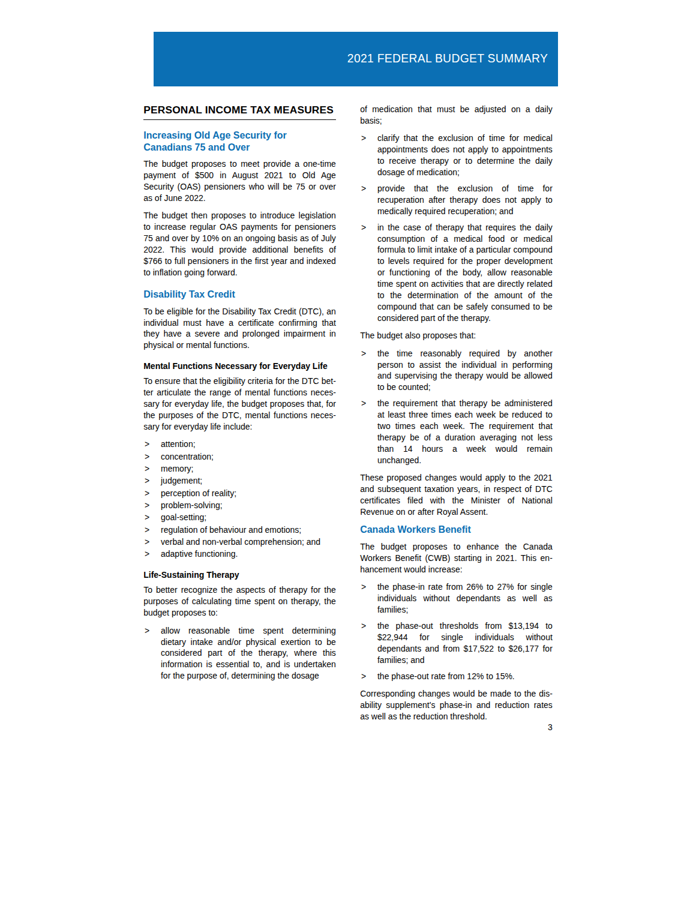2021 FEDERAL BUDGET SUMMARY
PERSONAL INCOME TAX MEASURES
Increasing Old Age Security for Canadians 75 and Over
The budget proposes to meet provide a one-time payment of $500 in August 2021 to Old Age Security (OAS) pensioners who will be 75 or over as of June 2022.
The budget then proposes to introduce legislation to increase regular OAS payments for pensioners 75 and over by 10% on an ongoing basis as of July 2022. This would provide additional benefits of $766 to full pensioners in the first year and indexed to inflation going forward.
Disability Tax Credit
To be eligible for the Disability Tax Credit (DTC), an individual must have a certificate confirming that they have a severe and prolonged impairment in physical or mental functions.
Mental Functions Necessary for Everyday Life
To ensure that the eligibility criteria for the DTC better articulate the range of mental functions necessary for everyday life, the budget proposes that, for the purposes of the DTC, mental functions necessary for everyday life include:
attention;
concentration;
memory;
judgement;
perception of reality;
problem-solving;
goal-setting;
regulation of behaviour and emotions;
verbal and non-verbal comprehension; and
adaptive functioning.
Life-Sustaining Therapy
To better recognize the aspects of therapy for the purposes of calculating time spent on therapy, the budget proposes to:
allow reasonable time spent determining dietary intake and/or physical exertion to be considered part of the therapy, where this information is essential to, and is undertaken for the purpose of, determining the dosage
of medication that must be adjusted on a daily basis;
clarify that the exclusion of time for medical appointments does not apply to appointments to receive therapy or to determine the daily dosage of medication;
provide that the exclusion of time for recuperation after therapy does not apply to medically required recuperation; and
in the case of therapy that requires the daily consumption of a medical food or medical formula to limit intake of a particular compound to levels required for the proper development or functioning of the body, allow reasonable time spent on activities that are directly related to the determination of the amount of the compound that can be safely consumed to be considered part of the therapy.
The budget also proposes that:
the time reasonably required by another person to assist the individual in performing and supervising the therapy would be allowed to be counted;
the requirement that therapy be administered at least three times each week be reduced to two times each week. The requirement that therapy be of a duration averaging not less than 14 hours a week would remain unchanged.
These proposed changes would apply to the 2021 and subsequent taxation years, in respect of DTC certificates filed with the Minister of National Revenue on or after Royal Assent.
Canada Workers Benefit
The budget proposes to enhance the Canada Workers Benefit (CWB) starting in 2021. This enhancement would increase:
the phase-in rate from 26% to 27% for single individuals without dependants as well as families;
the phase-out thresholds from $13,194 to $22,944 for single individuals without dependants and from $17,522 to $26,177 for families; and
the phase-out rate from 12% to 15%.
Corresponding changes would be made to the disability supplement's phase-in and reduction rates as well as the reduction threshold.
3